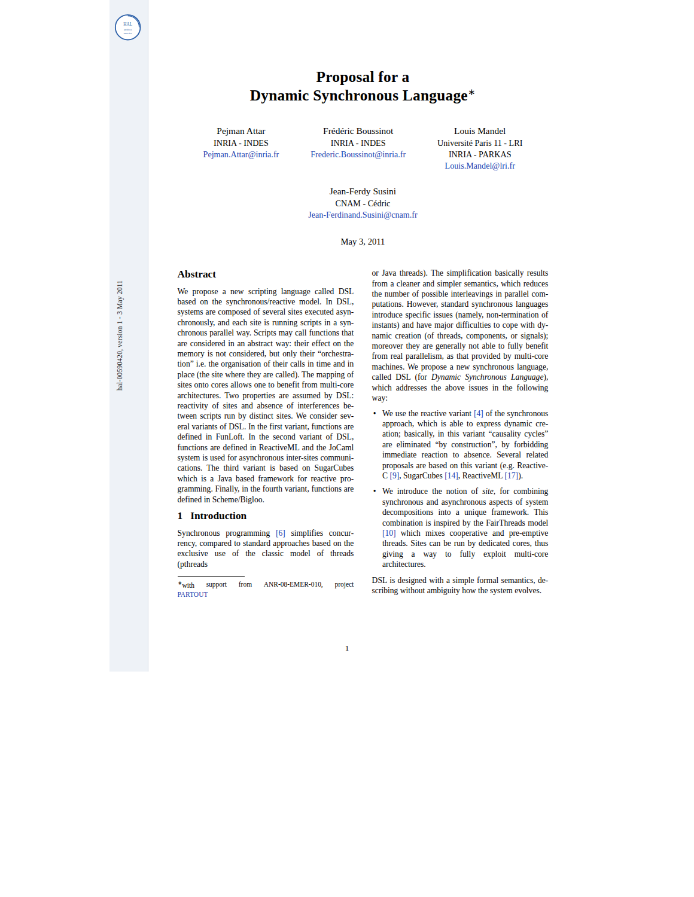HAL archives ouvertes
hal-00590420, version 1 - 3 May 2011
Proposal for a
Dynamic Synchronous Language∗
Pejman Attar
INRIA - INDES
Pejman.Attar@inria.fr
Frédéric Boussinot
INRIA - INDES
Frederic.Boussinot@inria.fr
Louis Mandel
Université Paris 11 - LRI
INRIA - PARKAS
Louis.Mandel@lri.fr
Jean-Ferdy Susini
CNAM - Cédric
Jean-Ferdinand.Susini@cnam.fr
May 3, 2011
Abstract
We propose a new scripting language called DSL based on the synchronous/reactive model. In DSL, systems are composed of several sites executed asynchronously, and each site is running scripts in a synchronous parallel way. Scripts may call functions that are considered in an abstract way: their effect on the memory is not considered, but only their “orchestration” i.e. the organisation of their calls in time and in place (the site where they are called). The mapping of sites onto cores allows one to benefit from multi-core architectures. Two properties are assumed by DSL: reactivity of sites and absence of interferences between scripts run by distinct sites. We consider several variants of DSL. In the first variant, functions are defined in FunLoft. In the second variant of DSL, functions are defined in ReactiveML and the JoCaml system is used for asynchronous inter-sites communications. The third variant is based on SugarCubes which is a Java based framework for reactive programming. Finally, in the fourth variant, functions are defined in Scheme/Bigloo.
1 Introduction
Synchronous programming [6] simplifies concurrency, compared to standard approaches based on the exclusive use of the classic model of threads (pthreads
∗with support from ANR-08-EMER-010, project
PARTOUT
or Java threads). The simplification basically results from a cleaner and simpler semantics, which reduces the number of possible interleavings in parallel computations. However, standard synchronous languages introduce specific issues (namely, non-termination of instants) and have major difficulties to cope with dynamic creation (of threads, components, or signals); moreover they are generally not able to fully benefit from real parallelism, as that provided by multi-core machines. We propose a new synchronous language, called DSL (for Dynamic Synchronous Language), which addresses the above issues in the following way:
We use the reactive variant [4] of the synchronous approach, which is able to express dynamic creation; basically, in this variant “causality cycles” are eliminated “by construction”, by forbidding immediate reaction to absence. Several related proposals are based on this variant (e.g. Reactive-C [9], SugarCubes [14], ReactiveML [17]).
We introduce the notion of site, for combining synchronous and asynchronous aspects of system decompositions into a unique framework. This combination is inspired by the FairThreads model [10] which mixes cooperative and pre-emptive threads. Sites can be run by dedicated cores, thus giving a way to fully exploit multi-core architectures.
DSL is designed with a simple formal semantics, describing without ambiguity how the system evolves.
1